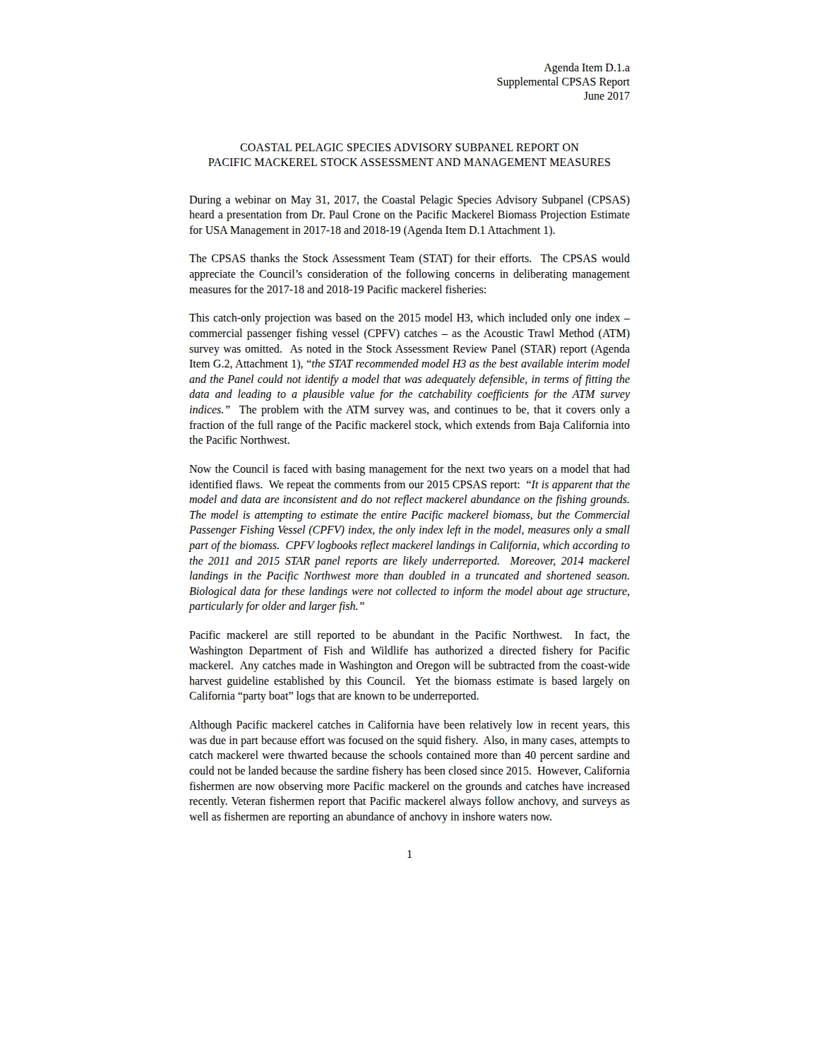Agenda Item D.1.a
Supplemental CPSAS Report
June 2017
COASTAL PELAGIC SPECIES ADVISORY SUBPANEL REPORT ON
PACIFIC MACKEREL STOCK ASSESSMENT AND MANAGEMENT MEASURES
During a webinar on May 31, 2017, the Coastal Pelagic Species Advisory Subpanel (CPSAS) heard a presentation from Dr. Paul Crone on the Pacific Mackerel Biomass Projection Estimate for USA Management in 2017-18 and 2018-19 (Agenda Item D.1 Attachment 1).
The CPSAS thanks the Stock Assessment Team (STAT) for their efforts. The CPSAS would appreciate the Council’s consideration of the following concerns in deliberating management measures for the 2017-18 and 2018-19 Pacific mackerel fisheries:
This catch-only projection was based on the 2015 model H3, which included only one index – commercial passenger fishing vessel (CPFV) catches – as the Acoustic Trawl Method (ATM) survey was omitted. As noted in the Stock Assessment Review Panel (STAR) report (Agenda Item G.2, Attachment 1), “the STAT recommended model H3 as the best available interim model and the Panel could not identify a model that was adequately defensible, in terms of fitting the data and leading to a plausible value for the catchability coefficients for the ATM survey indices.” The problem with the ATM survey was, and continues to be, that it covers only a fraction of the full range of the Pacific mackerel stock, which extends from Baja California into the Pacific Northwest.
Now the Council is faced with basing management for the next two years on a model that had identified flaws. We repeat the comments from our 2015 CPSAS report: “It is apparent that the model and data are inconsistent and do not reflect mackerel abundance on the fishing grounds. The model is attempting to estimate the entire Pacific mackerel biomass, but the Commercial Passenger Fishing Vessel (CPFV) index, the only index left in the model, measures only a small part of the biomass. CPFV logbooks reflect mackerel landings in California, which according to the 2011 and 2015 STAR panel reports are likely underreported. Moreover, 2014 mackerel landings in the Pacific Northwest more than doubled in a truncated and shortened season. Biological data for these landings were not collected to inform the model about age structure, particularly for older and larger fish.”
Pacific mackerel are still reported to be abundant in the Pacific Northwest. In fact, the Washington Department of Fish and Wildlife has authorized a directed fishery for Pacific mackerel. Any catches made in Washington and Oregon will be subtracted from the coast-wide harvest guideline established by this Council. Yet the biomass estimate is based largely on California “party boat” logs that are known to be underreported.
Although Pacific mackerel catches in California have been relatively low in recent years, this was due in part because effort was focused on the squid fishery. Also, in many cases, attempts to catch mackerel were thwarted because the schools contained more than 40 percent sardine and could not be landed because the sardine fishery has been closed since 2015. However, California fishermen are now observing more Pacific mackerel on the grounds and catches have increased recently. Veteran fishermen report that Pacific mackerel always follow anchovy, and surveys as well as fishermen are reporting an abundance of anchovy in inshore waters now.
1